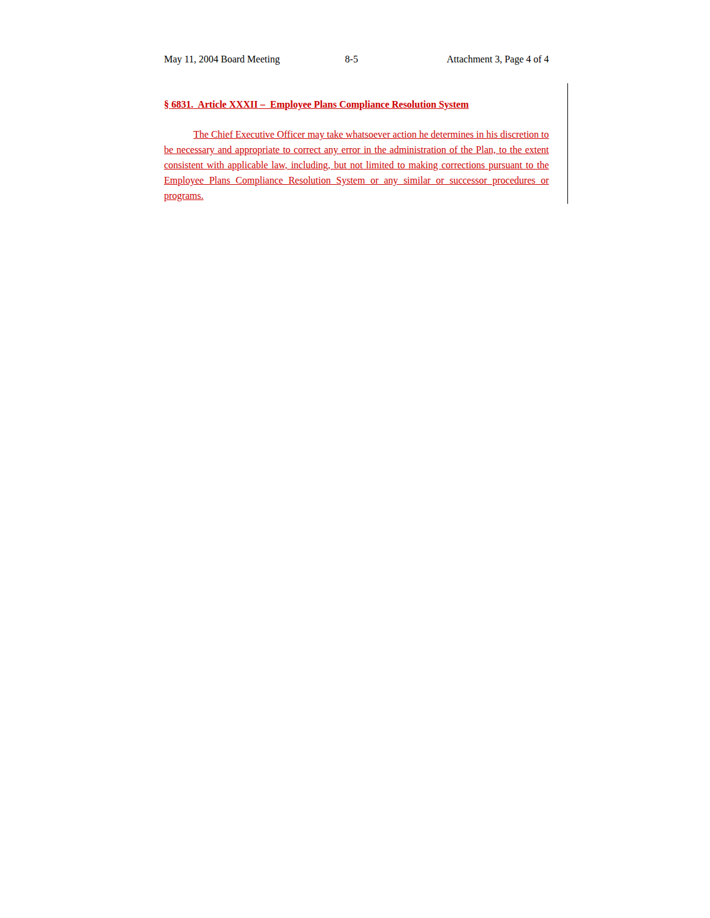May 11, 2004 Board Meeting
8-5
Attachment 3, Page 4 of 4
§ 6831. Article XXXII – Employee Plans Compliance Resolution System
The Chief Executive Officer may take whatsoever action he determines in his discretion to be necessary and appropriate to correct any error in the administration of the Plan, to the extent consistent with applicable law, including, but not limited to making corrections pursuant to the Employee Plans Compliance Resolution System or any similar or successor procedures or programs.